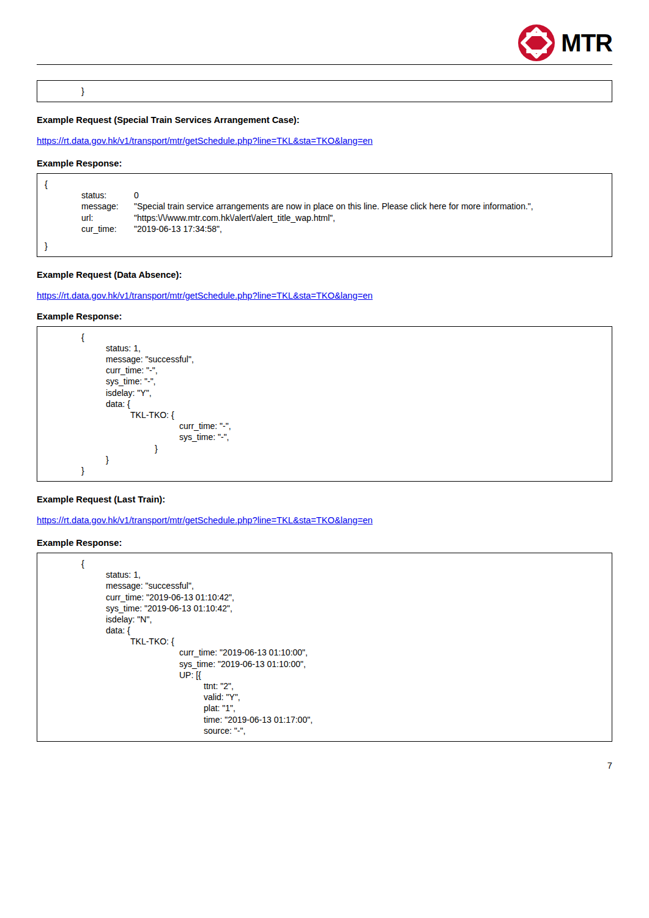MTR
}
Example Request (Special Train Services Arrangement Case):
https://rt.data.gov.hk/v1/transport/mtr/getSchedule.php?line=TKL&sta=TKO&lang=en
Example Response:
{
| status: | 0 |
| message: | "Special train service arrangements are now in place on this line. Please click here for more information.", |
| url: | "https:\/\/www.mtr.com.hk\/alert\/alert_title_wap.html", |
| cur_time: | "2019-06-13 17:34:58", |
}
Example Request (Data Absence):
https://rt.data.gov.hk/v1/transport/mtr/getSchedule.php?line=TKL&sta=TKO&lang=en
Example Response:
{
status: 1,
message: "successful",
curr_time: "-",
sys_time: "-",
isdelay: "Y",
data: {
TKL-TKO: {
curr_time: "-",
sys_time: "-",
}
}
}
Example Request (Last Train):
https://rt.data.gov.hk/v1/transport/mtr/getSchedule.php?line=TKL&sta=TKO&lang=en
Example Response:
{
status: 1,
message: "successful",
curr_time: "2019-06-13 01:10:42",
sys_time: "2019-06-13 01:10:42",
isdelay: "N",
data: {
TKL-TKO: {
curr_time: "2019-06-13 01:10:00",
sys_time: "2019-06-13 01:10:00",
UP: [{
ttnt: "2",
valid: "Y",
plat: "1",
time: "2019-06-13 01:17:00",
source: "-",
7